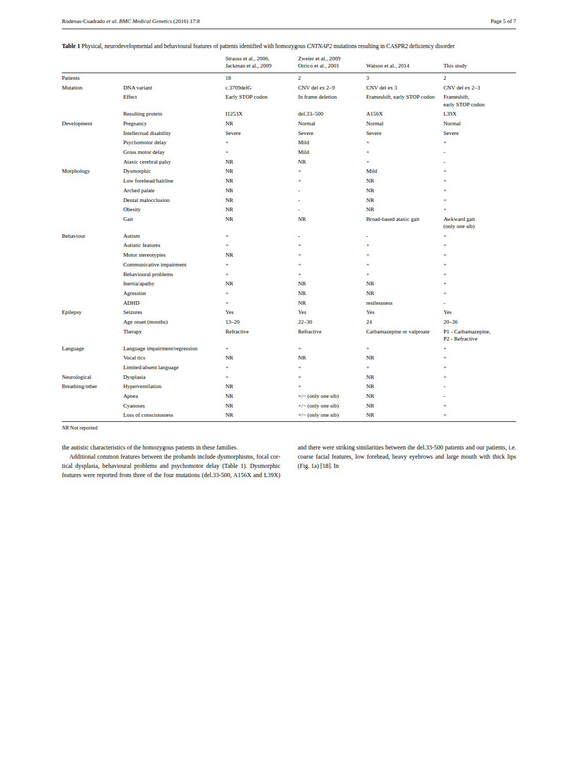Rodenas-Cuadrado et al. BMC Medical Genetics (2016) 17:8
Page 5 of 7
Table 1 Physical, neurodevelopmental and behavioural features of patients identified with homozygous CNTNAP2 mutations resulting in CASPR2 deficiency disorder
| | | Strauss et al., 2006, Jackman et al., 2009 | Zweier et al., 2009 Orrico et al., 2001 | Watson et al., 2014 | This study |
| --- | --- | --- | --- | --- | --- |
| Patients | | 18 | 2 | 3 | 2 |
| Mutation | DNA variant | c.3709delG | CNV del ex 2–9 | CNV del ex 3 | CNV del ex 2–3 |
| | Effect | Early STOP codon | In frame deletion | Frameshift, early STOP codon | Frameshift, early STOP codon |
| | Resulting protein | I1253X | del.33–500 | A156X | L39X |
| Development | Pregnancy | NR | Normal | Normal | Normal |
| | Intellectual disability | Severe | Severe | Severe | Severe |
| | Psychomotor delay | + | Mild | + | + |
| | Gross motor delay | + | Mild | + | - |
| | Ataxic cerebral palsy | NR | NR | + | - |
| Morphology | Dysmorphic | NR | + | Mild | + |
| | Low forehead/hairline | NR | + | NR | + |
| | Arched palate | NR | - | NR | + |
| | Dental malocclusion | NR | - | NR | + |
| | Obesity | NR | - | NR | + |
| | Gait | NR | NR | Broad-based ataxic gait | Awkward gait (only one sib) |
| Behaviour | Autism | + | - | - | + |
| | Autistic features | + | + | + | + |
| | Motor stereotypies | NR | + | + | + |
| | Communicative impairment | + | + | + | + |
| | Behavioural problems | + | + | + | + |
| | Inertia/apathy | NR | NR | NR | + |
| | Agression | + | NR | NR | + |
| | ADHD | + | NR | restlessness | - |
| Epilepsy | Seizures | Yes | Yes | Yes | Yes |
| | Age onset (months) | 13–20 | 22–30 | 24 | 20–36 |
| | Therapy | Refractive | Refractive | Carbamazepine or valproate | P1 - Carbamazepine, P2 - Refractive |
| Language | Language impairment/regression | + | + | + | + |
| | Vocal tics | NR | NR | NR | + |
| | Limited/absent language | + | + | + | + |
| Neurological | Dysplasia | + | + | NR | + |
| Breathing/other | Hyperventilation | NR | + | NR | - |
| | Apnea | NR | +/− (only one sib) | NR | - |
| | Cyanoses | NR | +/− (only one sib) | NR | + |
| | Loss of consciousness | NR | +/− (only one sib) | NR | + |
NR Not reported
the autistic characteristics of the homozygous patients in these families.
Additional common features between the probands include dysmorphisms, focal cortical dysplasia, behavioural problems and psychomotor delay (Table 1). Dysmorphic features were reported from three of the four mutations (del.33-500, A156X and L39X) and there were striking similarities between the del.33-500 patients and our patients, i.e. coarse facial features, low forehead, heavy eyebrows and large mouth with thick lips (Fig. 1a) [18]. In